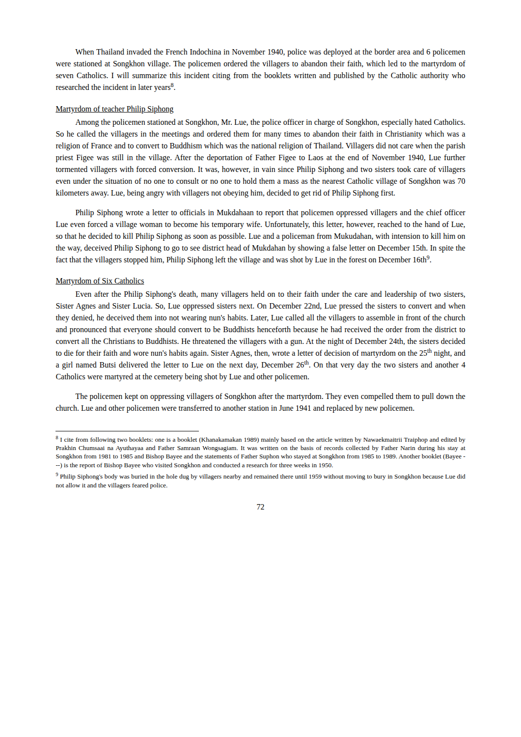When Thailand invaded the French Indochina in November 1940, police was deployed at the border area and 6 policemen were stationed at Songkhon village. The policemen ordered the villagers to abandon their faith, which led to the martyrdom of seven Catholics. I will summarize this incident citing from the booklets written and published by the Catholic authority who researched the incident in later years8.
Martyrdom of teacher Philip Siphong
Among the policemen stationed at Songkhon, Mr. Lue, the police officer in charge of Songkhon, especially hated Catholics. So he called the villagers in the meetings and ordered them for many times to abandon their faith in Christianity which was a religion of France and to convert to Buddhism which was the national religion of Thailand. Villagers did not care when the parish priest Figee was still in the village. After the deportation of Father Figee to Laos at the end of November 1940, Lue further tormented villagers with forced conversion. It was, however, in vain since Philip Siphong and two sisters took care of villagers even under the situation of no one to consult or no one to hold them a mass as the nearest Catholic village of Songkhon was 70 kilometers away. Lue, being angry with villagers not obeying him, decided to get rid of Philip Siphong first.
Philip Siphong wrote a letter to officials in Mukdahaan to report that policemen oppressed villagers and the chief officer Lue even forced a village woman to become his temporary wife. Unfortunately, this letter, however, reached to the hand of Lue, so that he decided to kill Philip Siphong as soon as possible. Lue and a policeman from Mukudahan, with intension to kill him on the way, deceived Philip Siphong to go to see district head of Mukdahan by showing a false letter on December 15th. In spite the fact that the villagers stopped him, Philip Siphong left the village and was shot by Lue in the forest on December 16th9.
Martyrdom of Six Catholics
Even after the Philip Siphong's death, many villagers held on to their faith under the care and leadership of two sisters, Sister Agnes and Sister Lucia. So, Lue oppressed sisters next. On December 22nd, Lue pressed the sisters to convert and when they denied, he deceived them into not wearing nun's habits. Later, Lue called all the villagers to assemble in front of the church and pronounced that everyone should convert to be Buddhists henceforth because he had received the order from the district to convert all the Christians to Buddhists. He threatened the villagers with a gun. At the night of December 24th, the sisters decided to die for their faith and wore nun's habits again. Sister Agnes, then, wrote a letter of decision of martyrdom on the 25th night, and a girl named Butsi delivered the letter to Lue on the next day, December 26th. On that very day the two sisters and another 4 Catholics were martyred at the cemetery being shot by Lue and other policemen.
The policemen kept on oppressing villagers of Songkhon after the martyrdom. They even compelled them to pull down the church. Lue and other policemen were transferred to another station in June 1941 and replaced by new policemen.
8 I cite from following two booklets: one is a booklet (Khanakamakan 1989) mainly based on the article written by Nawaekmaitrii Traiphop and edited by Prakhin Chumsaai na Ayuthayaa and Father Samraan Wongsagiam. It was written on the basis of records collected by Father Narin during his stay at Songkhon from 1981 to 1985 and Bishop Bayee and the statements of Father Suphon who stayed at Songkhon from 1985 to 1989. Another booklet (Bayee ---) is the report of Bishop Bayee who visited Songkhon and conducted a research for three weeks in 1950.
9 Philip Siphong's body was buried in the hole dug by villagers nearby and remained there until 1959 without moving to bury in Songkhon because Lue did not allow it and the villagers feared police.
72